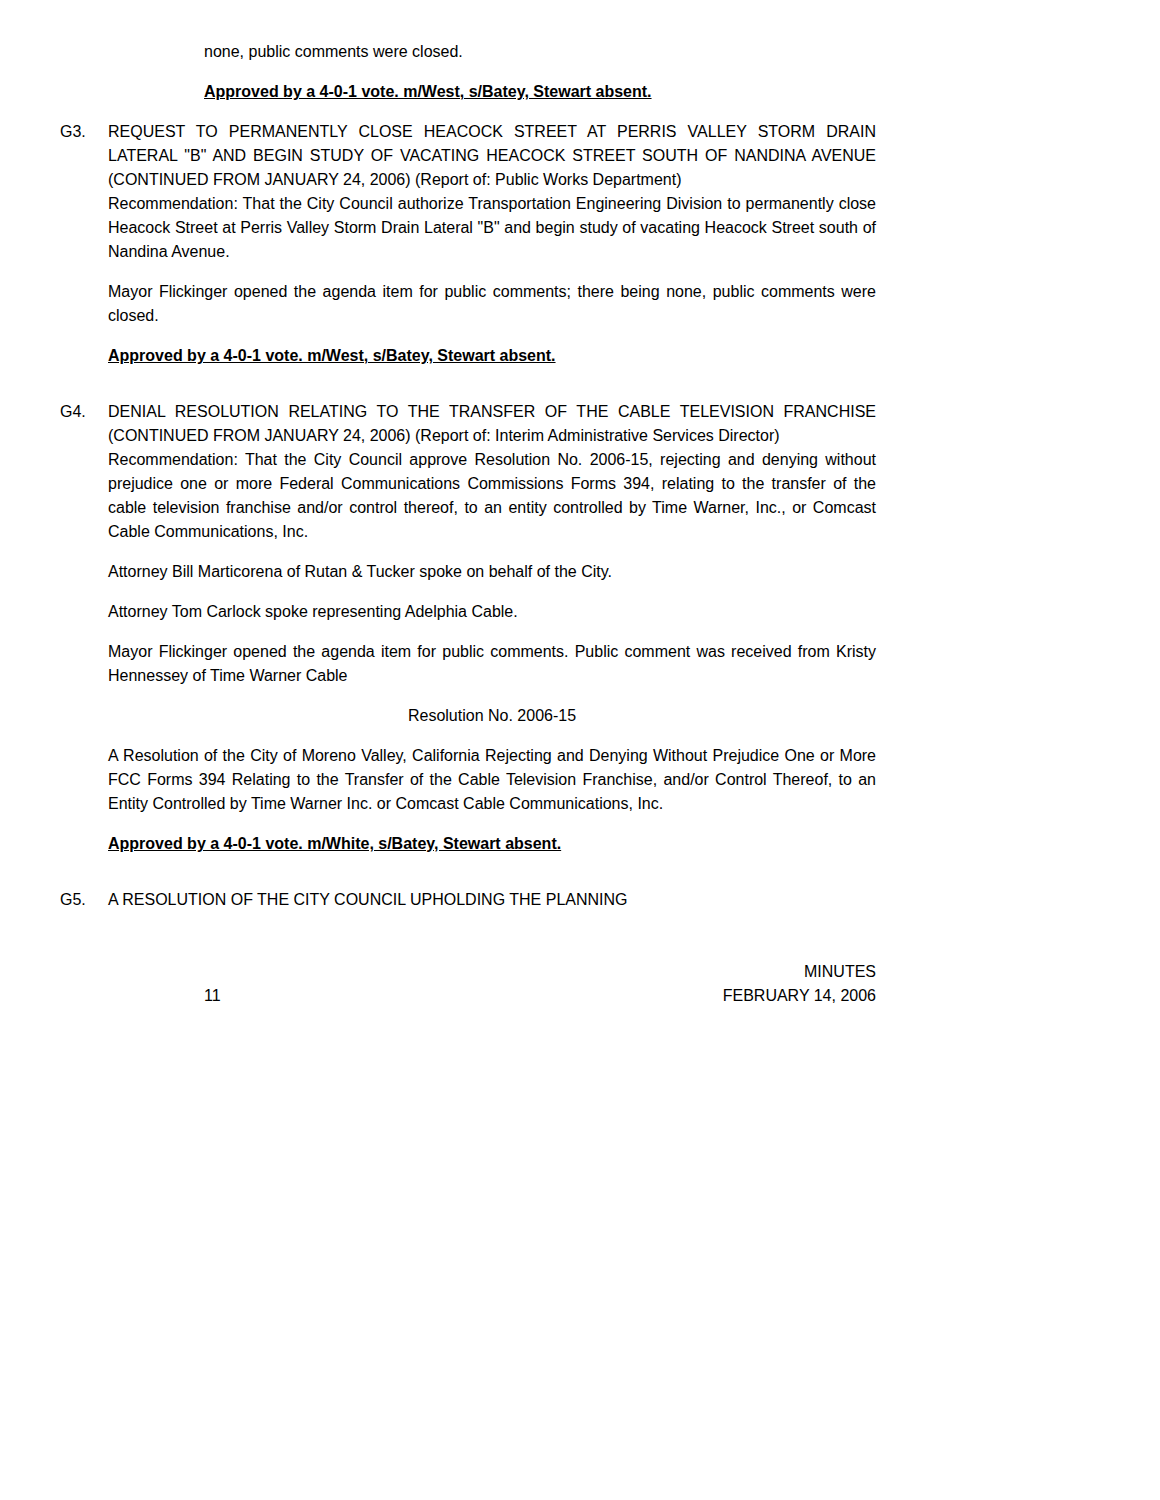none, public comments were closed.
Approved by a 4-0-1 vote. m/West, s/Batey, Stewart absent.
G3.
REQUEST TO PERMANENTLY CLOSE HEACOCK STREET AT PERRIS VALLEY STORM DRAIN LATERAL "B" AND BEGIN STUDY OF VACATING HEACOCK STREET SOUTH OF NANDINA AVENUE (CONTINUED FROM JANUARY 24, 2006) (Report of: Public Works Department)
Recommendation: That the City Council authorize Transportation Engineering Division to permanently close Heacock Street at Perris Valley Storm Drain Lateral "B" and begin study of vacating Heacock Street south of Nandina Avenue.
Mayor Flickinger opened the agenda item for public comments; there being none, public comments were closed.
Approved by a 4-0-1 vote. m/West, s/Batey, Stewart absent.
G4.
DENIAL RESOLUTION RELATING TO THE TRANSFER OF THE CABLE TELEVISION FRANCHISE (CONTINUED FROM JANUARY 24, 2006) (Report of: Interim Administrative Services Director)
Recommendation: That the City Council approve Resolution No. 2006-15, rejecting and denying without prejudice one or more Federal Communications Commissions Forms 394, relating to the transfer of the cable television franchise and/or control thereof, to an entity controlled by Time Warner, Inc., or Comcast Cable Communications, Inc.
Attorney Bill Marticorena of Rutan & Tucker spoke on behalf of the City.
Attorney Tom Carlock spoke representing Adelphia Cable.
Mayor Flickinger opened the agenda item for public comments. Public comment was received from Kristy Hennessey of Time Warner Cable
Resolution No. 2006-15
A Resolution of the City of Moreno Valley, California Rejecting and Denying Without Prejudice One or More FCC Forms 394 Relating to the Transfer of the Cable Television Franchise, and/or Control Thereof, to an Entity Controlled by Time Warner Inc. or Comcast Cable Communications, Inc.
Approved by a 4-0-1 vote. m/White, s/Batey, Stewart absent.
G5.
A RESOLUTION OF THE CITY COUNCIL UPHOLDING THE PLANNING
11
MINUTES
FEBRUARY 14, 2006